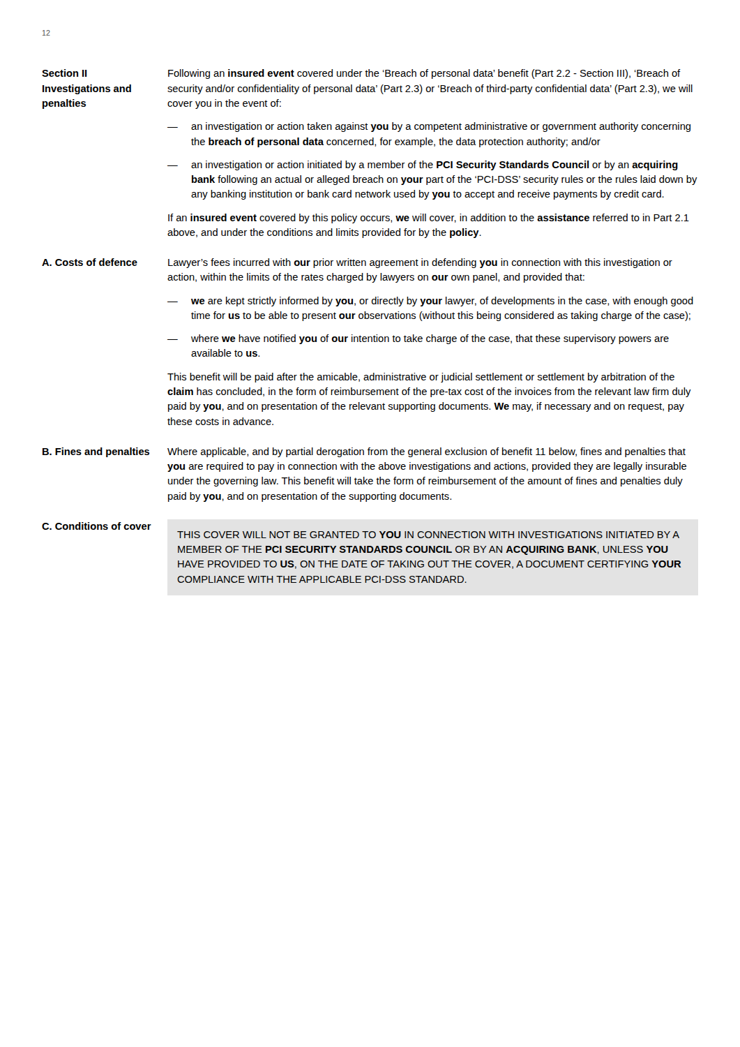12
Section II
Investigations and
penalties
Following an insured event covered under the ‘Breach of personal data’ benefit (Part 2.2 - Section III), ‘Breach of security and/or confidentiality of personal data’ (Part 2.3) or ‘Breach of third-party confidential data’ (Part 2.3), we will cover you in the event of:
an investigation or action taken against you by a competent administrative or government authority concerning the breach of personal data concerned, for example, the data protection authority; and/or
an investigation or action initiated by a member of the PCI Security Standards Council or by an acquiring bank following an actual or alleged breach on your part of the ‘PCI-DSS’ security rules or the rules laid down by any banking institution or bank card network used by you to accept and receive payments by credit card.
If an insured event covered by this policy occurs, we will cover, in addition to the assistance referred to in Part 2.1 above, and under the conditions and limits provided for by the policy.
A. Costs of defence
Lawyer’s fees incurred with our prior written agreement in defending you in connection with this investigation or action, within the limits of the rates charged by lawyers on our own panel, and provided that:
we are kept strictly informed by you, or directly by your lawyer, of developments in the case, with enough good time for us to be able to present our observations (without this being considered as taking charge of the case);
where we have notified you of our intention to take charge of the case, that these supervisory powers are available to us.
This benefit will be paid after the amicable, administrative or judicial settlement or settlement by arbitration of the claim has concluded, in the form of reimbursement of the pre-tax cost of the invoices from the relevant law firm duly paid by you, and on presentation of the relevant supporting documents. We may, if necessary and on request, pay these costs in advance.
B. Fines and penalties
Where applicable, and by partial derogation from the general exclusion of benefit 11 below, fines and penalties that you are required to pay in connection with the above investigations and actions, provided they are legally insurable under the governing law. This benefit will take the form of reimbursement of the amount of fines and penalties duly paid by you, and on presentation of the supporting documents.
C. Conditions of cover
This cover will not be granted to you in connection with investigations initiated by a member of the PCI Security Standards Council or by an acquiring bank, unless you have provided to us, on the date of taking out the cover, a document certifying your compliance with the applicable PCI-DSS standard.